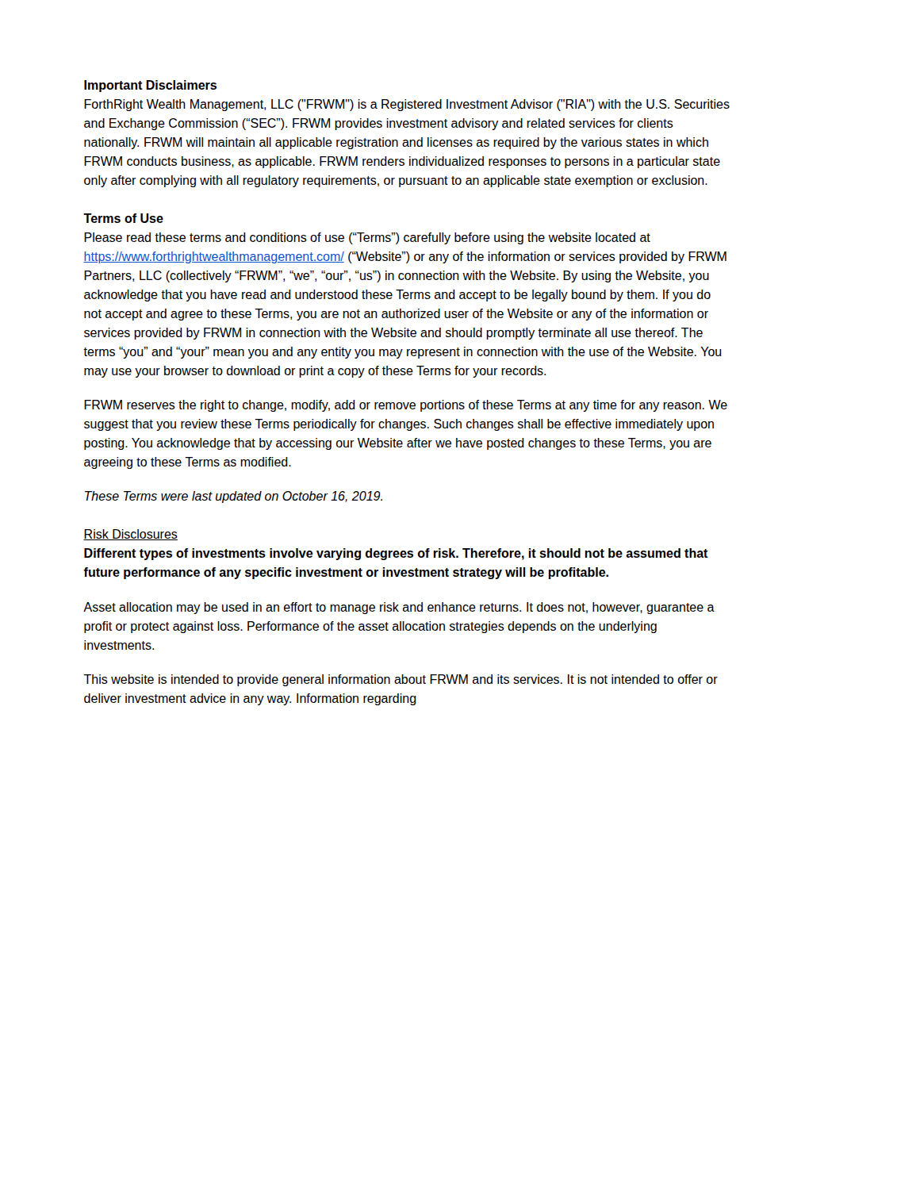Important Disclaimers
ForthRight Wealth Management, LLC ("FRWM") is a Registered Investment Advisor ("RIA") with the U.S. Securities and Exchange Commission (“SEC”). FRWM provides investment advisory and related services for clients nationally. FRWM will maintain all applicable registration and licenses as required by the various states in which FRWM conducts business, as applicable. FRWM renders individualized responses to persons in a particular state only after complying with all regulatory requirements, or pursuant to an applicable state exemption or exclusion.
Terms of Use
Please read these terms and conditions of use (“Terms”) carefully before using the website located at https://www.forthrightwealthmanagement.com/ (“Website”) or any of the information or services provided by FRWM Partners, LLC (collectively “FRWM”, “we”, “our”, “us”) in connection with the Website. By using the Website, you acknowledge that you have read and understood these Terms and accept to be legally bound by them. If you do not accept and agree to these Terms, you are not an authorized user of the Website or any of the information or services provided by FRWM in connection with the Website and should promptly terminate all use thereof. The terms “you” and “your” mean you and any entity you may represent in connection with the use of the Website. You may use your browser to download or print a copy of these Terms for your records.
FRWM reserves the right to change, modify, add or remove portions of these Terms at any time for any reason. We suggest that you review these Terms periodically for changes. Such changes shall be effective immediately upon posting. You acknowledge that by accessing our Website after we have posted changes to these Terms, you are agreeing to these Terms as modified.
These Terms were last updated on October 16, 2019.
Risk Disclosures
Different types of investments involve varying degrees of risk. Therefore, it should not be assumed that future performance of any specific investment or investment strategy will be profitable.
Asset allocation may be used in an effort to manage risk and enhance returns. It does not, however, guarantee a profit or protect against loss. Performance of the asset allocation strategies depends on the underlying investments.
This website is intended to provide general information about FRWM and its services. It is not intended to offer or deliver investment advice in any way. Information regarding